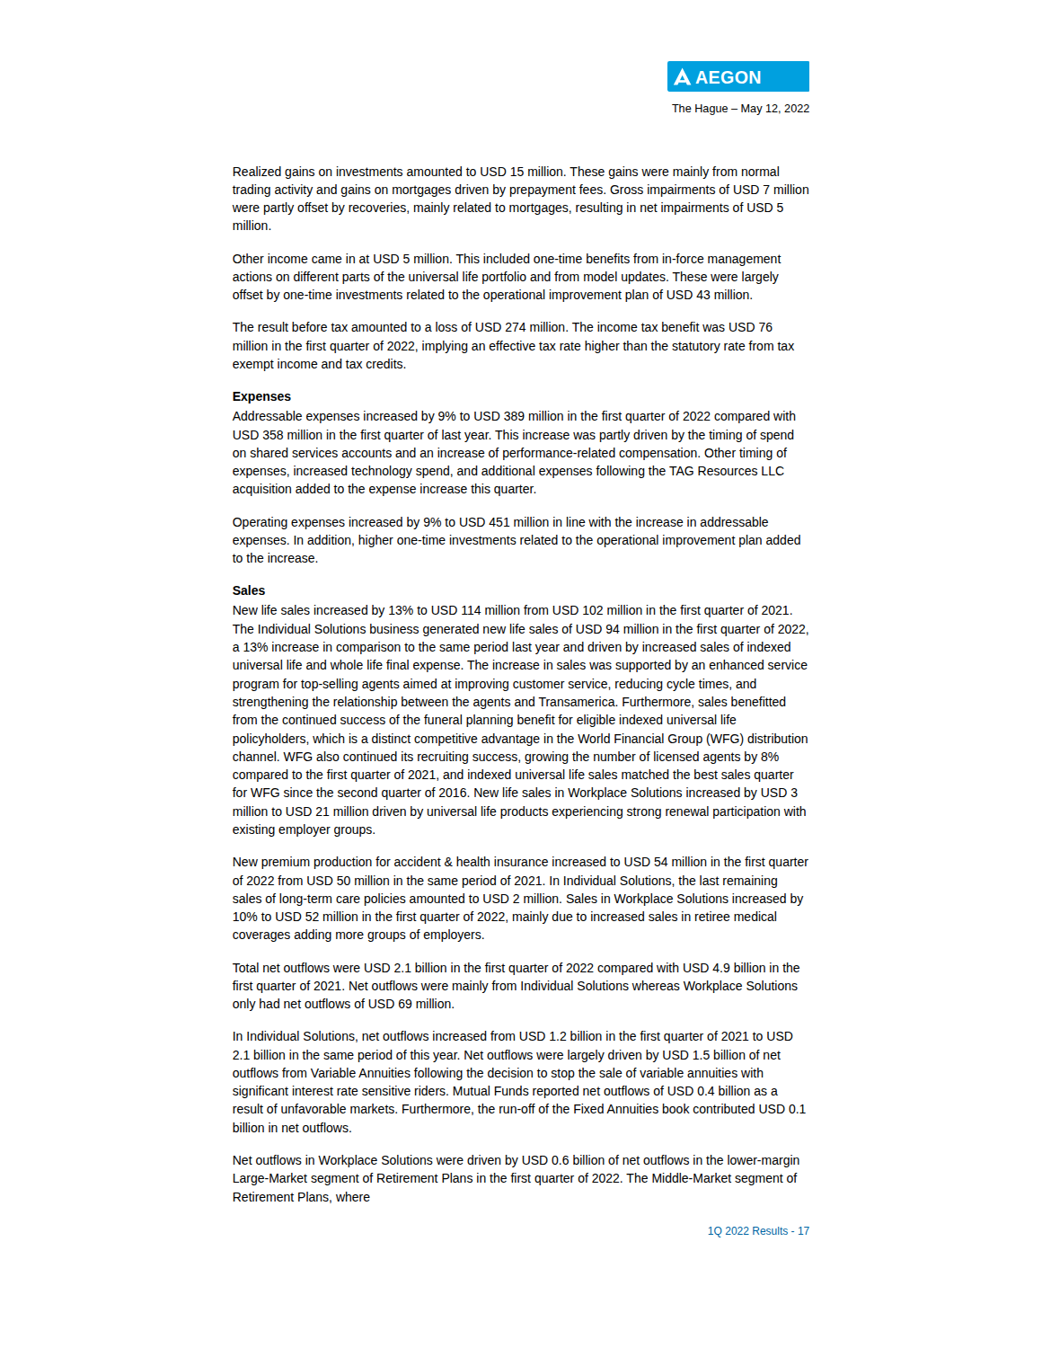AEGON
The Hague – May 12, 2022
Realized gains on investments amounted to USD 15 million. These gains were mainly from normal trading activity and gains on mortgages driven by prepayment fees. Gross impairments of USD 7 million were partly offset by recoveries, mainly related to mortgages, resulting in net impairments of USD 5 million.
Other income came in at USD 5 million. This included one-time benefits from in-force management actions on different parts of the universal life portfolio and from model updates. These were largely offset by one-time investments related to the operational improvement plan of USD 43 million.
The result before tax amounted to a loss of USD 274 million. The income tax benefit was USD 76 million in the first quarter of 2022, implying an effective tax rate higher than the statutory rate from tax exempt income and tax credits.
Expenses
Addressable expenses increased by 9% to USD 389 million in the first quarter of 2022 compared with USD 358 million in the first quarter of last year. This increase was partly driven by the timing of spend on shared services accounts and an increase of performance-related compensation. Other timing of expenses, increased technology spend, and additional expenses following the TAG Resources LLC acquisition added to the expense increase this quarter.
Operating expenses increased by 9% to USD 451 million in line with the increase in addressable expenses. In addition, higher one-time investments related to the operational improvement plan added to the increase.
Sales
New life sales increased by 13% to USD 114 million from USD 102 million in the first quarter of 2021. The Individual Solutions business generated new life sales of USD 94 million in the first quarter of 2022, a 13% increase in comparison to the same period last year and driven by increased sales of indexed universal life and whole life final expense. The increase in sales was supported by an enhanced service program for top-selling agents aimed at improving customer service, reducing cycle times, and strengthening the relationship between the agents and Transamerica. Furthermore, sales benefitted from the continued success of the funeral planning benefit for eligible indexed universal life policyholders, which is a distinct competitive advantage in the World Financial Group (WFG) distribution channel. WFG also continued its recruiting success, growing the number of licensed agents by 8% compared to the first quarter of 2021, and indexed universal life sales matched the best sales quarter for WFG since the second quarter of 2016. New life sales in Workplace Solutions increased by USD 3 million to USD 21 million driven by universal life products experiencing strong renewal participation with existing employer groups.
New premium production for accident & health insurance increased to USD 54 million in the first quarter of 2022 from USD 50 million in the same period of 2021. In Individual Solutions, the last remaining sales of long-term care policies amounted to USD 2 million. Sales in Workplace Solutions increased by 10% to USD 52 million in the first quarter of 2022, mainly due to increased sales in retiree medical coverages adding more groups of employers.
Total net outflows were USD 2.1 billion in the first quarter of 2022 compared with USD 4.9 billion in the first quarter of 2021. Net outflows were mainly from Individual Solutions whereas Workplace Solutions only had net outflows of USD 69 million.
In Individual Solutions, net outflows increased from USD 1.2 billion in the first quarter of 2021 to USD 2.1 billion in the same period of this year. Net outflows were largely driven by USD 1.5 billion of net outflows from Variable Annuities following the decision to stop the sale of variable annuities with significant interest rate sensitive riders. Mutual Funds reported net outflows of USD 0.4 billion as a result of unfavorable markets. Furthermore, the run-off of the Fixed Annuities book contributed USD 0.1 billion in net outflows.
Net outflows in Workplace Solutions were driven by USD 0.6 billion of net outflows in the lower-margin Large-Market segment of Retirement Plans in the first quarter of 2022. The Middle-Market segment of Retirement Plans, where
1Q 2022 Results - 17